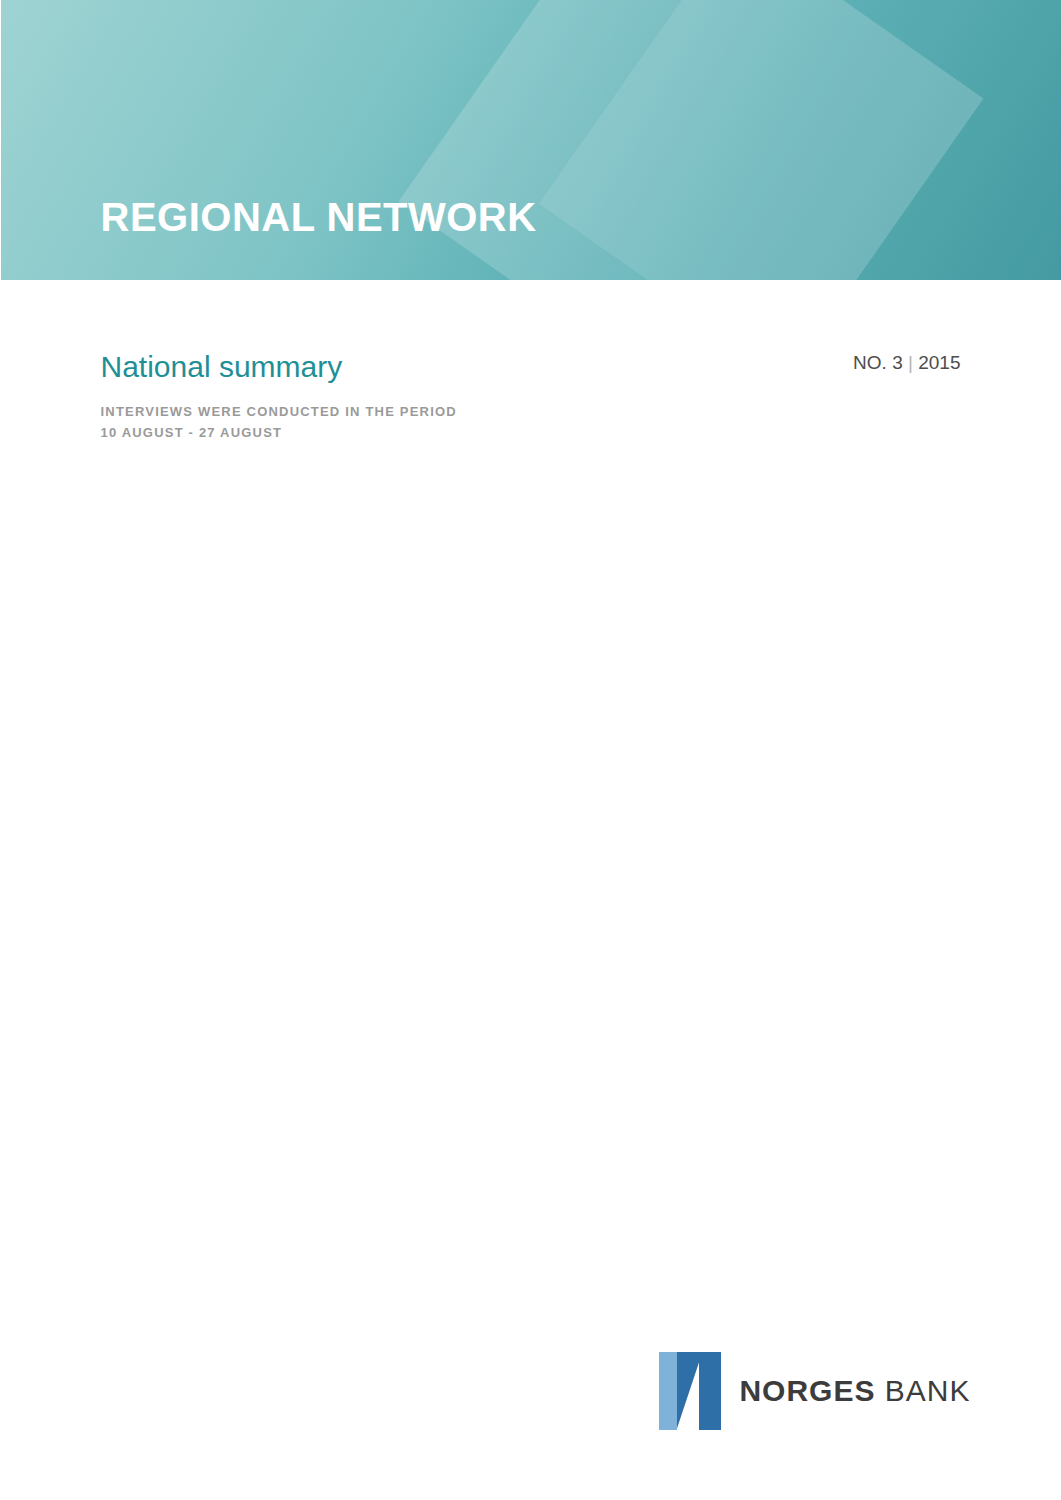REGIONAL NETWORK
NO. 3 | 2015
National summary
Interviews were conducted in the period
10 August - 27 August
NORGES BANK